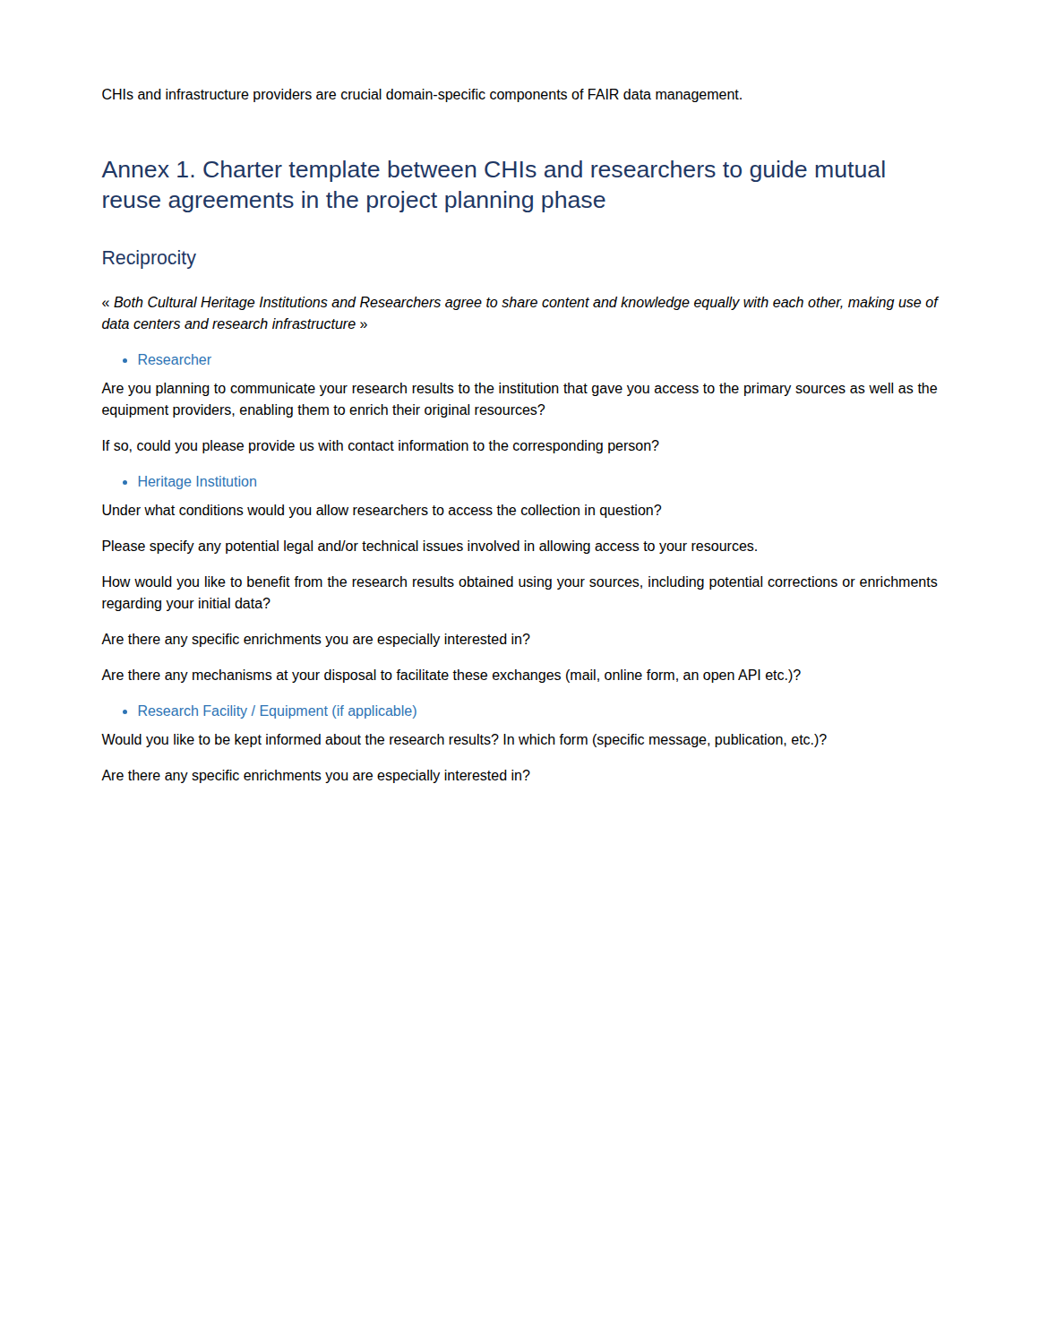CHIs and infrastructure providers are crucial domain-specific components of FAIR data management.
Annex 1. Charter template between CHIs and researchers to guide mutual reuse agreements in the project planning phase
Reciprocity
« Both Cultural Heritage Institutions and Researchers agree to share content and knowledge equally with each other, making use of data centers and research infrastructure »
Researcher
Are you planning to communicate your research results to the institution that gave you access to the primary sources as well as the equipment providers, enabling them to enrich their original resources?
If so, could you please provide us with contact information to the corresponding person?
Heritage Institution
Under what conditions would you allow researchers to access the collection in question?
Please specify any potential legal and/or technical issues involved in allowing access to your resources.
How would you like to benefit from the research results obtained using your sources, including potential corrections or enrichments regarding your initial data?
Are there any specific enrichments you are especially interested in?
Are there any mechanisms at your disposal to facilitate these exchanges (mail, online form, an open API etc.)?
Research Facility / Equipment (if applicable)
Would you like to be kept informed about the research results? In which form (specific message, publication, etc.)?
Are there any specific enrichments you are especially interested in?